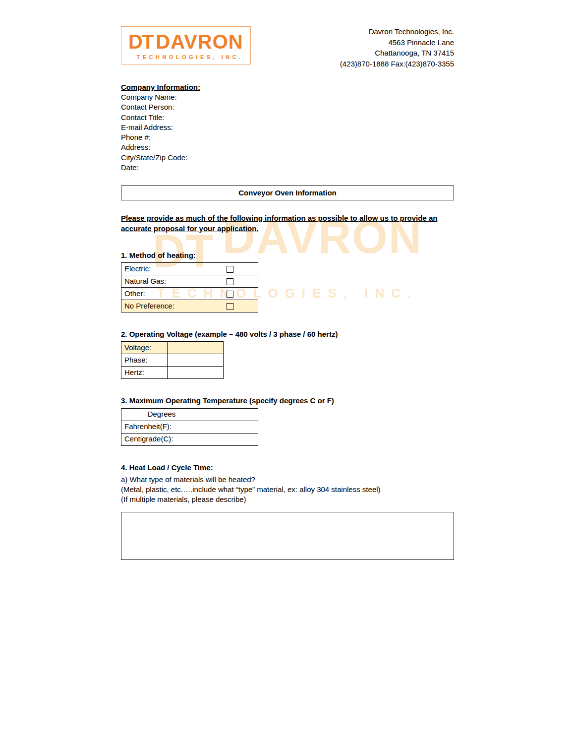DT DAVRON
TECHNOLOGIES, INC.
DT DAVRON
TECHNOLOGIES, INC.
Davron Technologies, Inc.
4563 Pinnacle Lane
Chattanooga, TN 37415
(423)870-1888 Fax:(423)870-3355
Company Information:
Company Name:
Contact Person:
Contact Title:
E-mail Address:
Phone #:
Address:
City/State/Zip Code:
Date:
Conveyor Oven Information
Please provide as much of the following information as possible to allow us to provide an accurate proposal for your application.
1. Method of heating:
| Electric: | |
| Natural Gas: | |
| Other: | |
| No Preference: | |
2. Operating Voltage (example – 480 volts / 3 phase / 60 hertz)
| Voltage: | |
| Phase: | |
| Hertz: | |
3. Maximum Operating Temperature (specify degrees C or F)
| Degrees | |
| Fahrenheit(F): | |
| Centigrade(C): | |
4. Heat Load / Cycle Time:
a) What type of materials will be heated?
(Metal, plastic, etc.….include what “type” material, ex: alloy 304 stainless steel)
(If multiple materials, please describe)